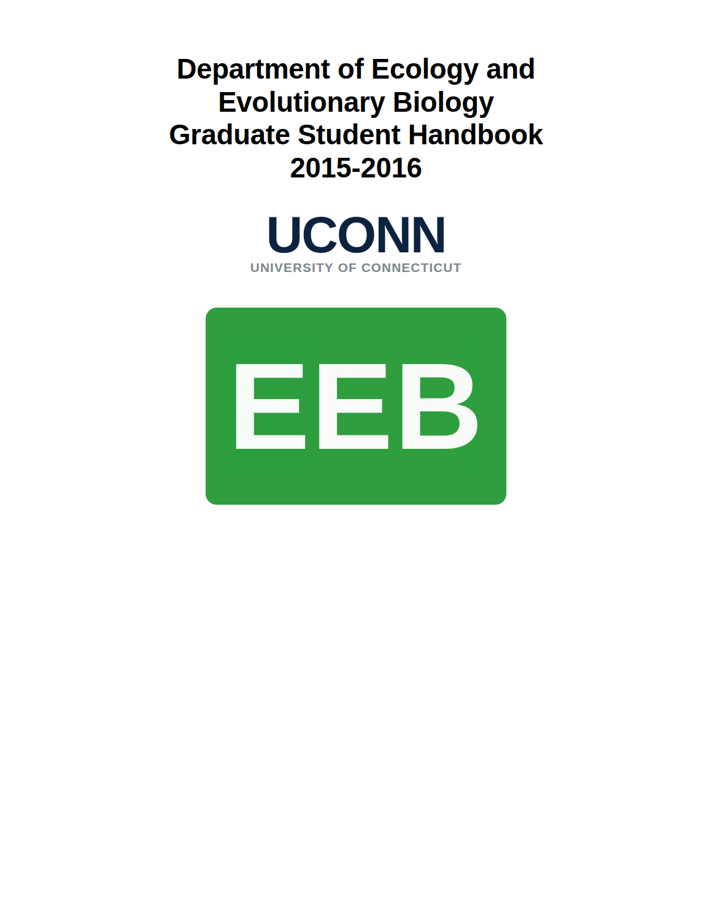Department of Ecology and Evolutionary Biology Graduate Student Handbook
2015-2016
UCONN
UNIVERSITY OF CONNECTICUT
EEB